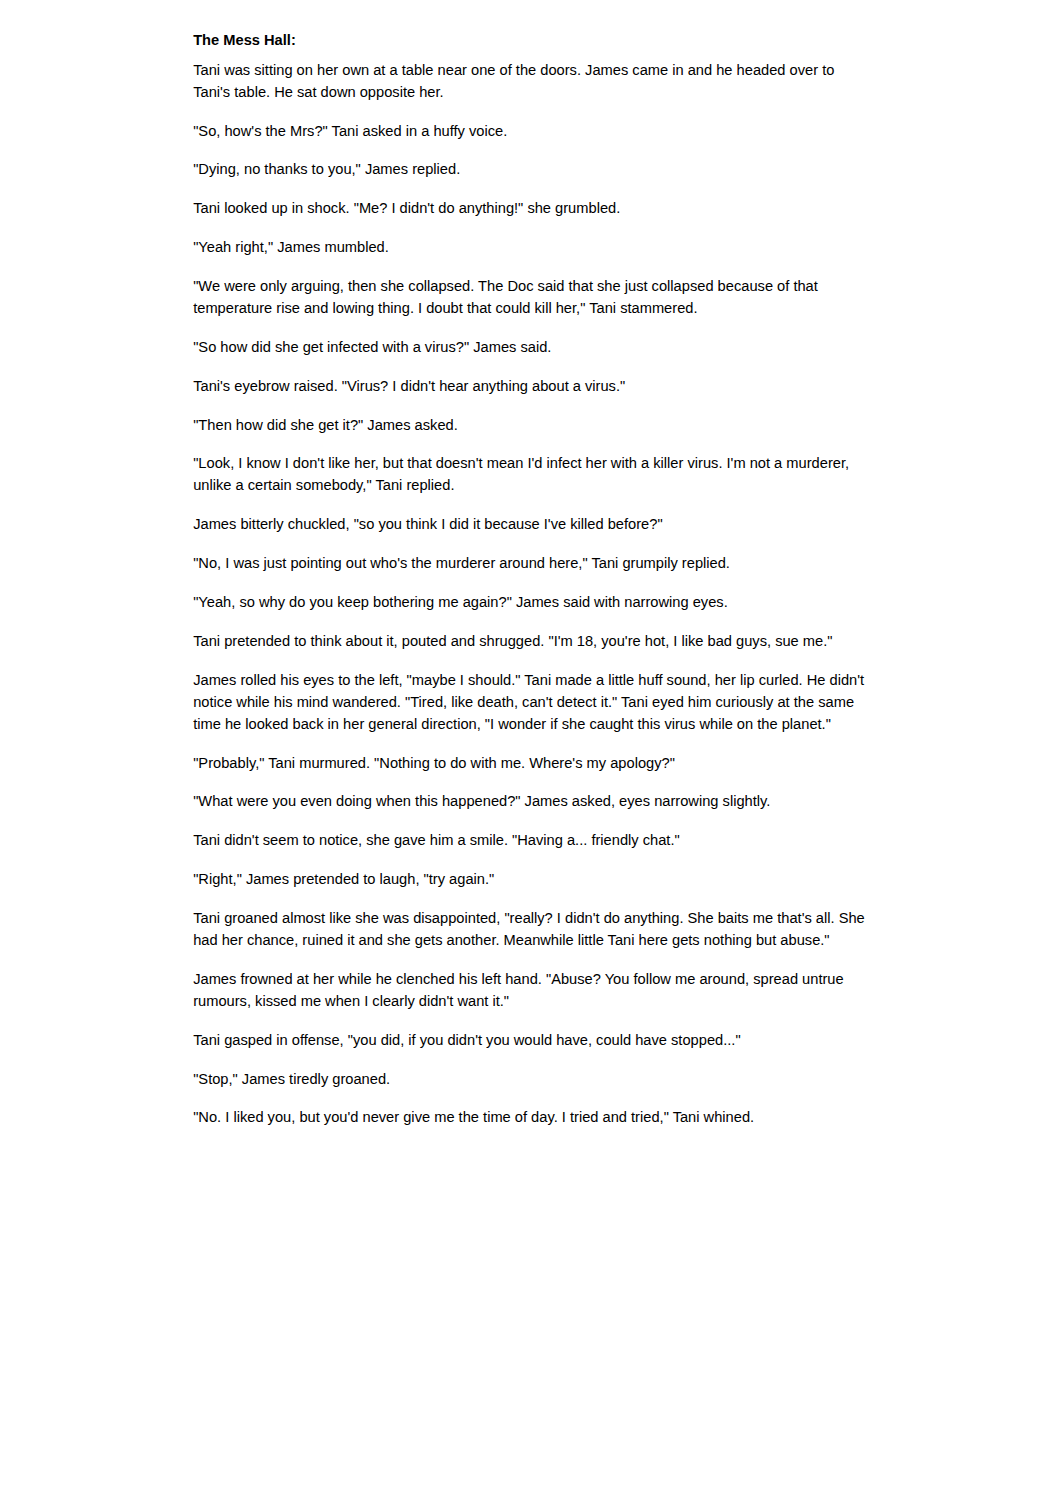The Mess Hall:
Tani was sitting on her own at a table near one of the doors. James came in and he headed over to Tani's table. He sat down opposite her.
"So, how's the Mrs?" Tani asked in a huffy voice.
"Dying, no thanks to you," James replied.
Tani looked up in shock. "Me? I didn't do anything!" she grumbled.
"Yeah right," James mumbled.
"We were only arguing, then she collapsed. The Doc said that she just collapsed because of that temperature rise and lowing thing. I doubt that could kill her," Tani stammered.
"So how did she get infected with a virus?" James said.
Tani's eyebrow raised. "Virus? I didn't hear anything about a virus."
"Then how did she get it?" James asked.
"Look, I know I don't like her, but that doesn't mean I'd infect her with a killer virus. I'm not a murderer, unlike a certain somebody," Tani replied.
James bitterly chuckled, "so you think I did it because I've killed before?"
"No, I was just pointing out who's the murderer around here," Tani grumpily replied.
"Yeah, so why do you keep bothering me again?" James said with narrowing eyes.
Tani pretended to think about it, pouted and shrugged. "I'm 18, you're hot, I like bad guys, sue me."
James rolled his eyes to the left, "maybe I should." Tani made a little huff sound, her lip curled. He didn't notice while his mind wandered. "Tired, like death, can't detect it." Tani eyed him curiously at the same time he looked back in her general direction, "I wonder if she caught this virus while on the planet."
"Probably," Tani murmured. "Nothing to do with me. Where's my apology?"
"What were you even doing when this happened?" James asked, eyes narrowing slightly.
Tani didn't seem to notice, she gave him a smile. "Having a... friendly chat."
"Right," James pretended to laugh, "try again."
Tani groaned almost like she was disappointed, "really? I didn't do anything. She baits me that's all. She had her chance, ruined it and she gets another. Meanwhile little Tani here gets nothing but abuse."
James frowned at her while he clenched his left hand. "Abuse? You follow me around, spread untrue rumours, kissed me when I clearly didn't want it."
Tani gasped in offense, "you did, if you didn't you would have, could have stopped..."
"Stop," James tiredly groaned.
"No. I liked you, but you'd never give me the time of day. I tried and tried," Tani whined.